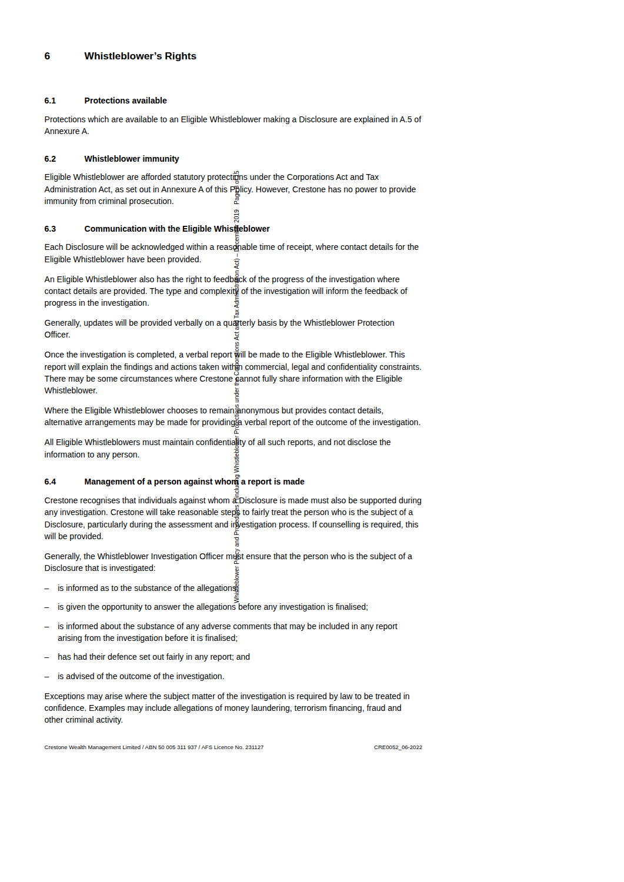6 Whistleblower’s Rights
6.1 Protections available
Protections which are available to an Eligible Whistleblower making a Disclosure are explained in A.5 of Annexure A.
6.2 Whistleblower immunity
Eligible Whistleblower are afforded statutory protections under the Corporations Act and Tax Administration Act, as set out in Annexure A of this Policy. However, Crestone has no power to provide immunity from criminal prosecution.
6.3 Communication with the Eligible Whistleblower
Each Disclosure will be acknowledged within a reasonable time of receipt, where contact details for the Eligible Whistleblower have been provided.
An Eligible Whistleblower also has the right to feedback of the progress of the investigation where contact details are provided. The type and complexity of the investigation will inform the feedback of progress in the investigation.
Generally, updates will be provided verbally on a quarterly basis by the Whistleblower Protection Officer.
Once the investigation is completed, a verbal report will be made to the Eligible Whistleblower. This report will explain the findings and actions taken within commercial, legal and confidentiality constraints. There may be some circumstances where Crestone cannot fully share information with the Eligible Whistleblower.
Where the Eligible Whistleblower chooses to remain anonymous but provides contact details, alternative arrangements may be made for providing a verbal report of the outcome of the investigation.
All Eligible Whistleblowers must maintain confidentiality of all such reports, and not disclose the information to any person.
6.4 Management of a person against whom a report is made
Crestone recognises that individuals against whom a Disclosure is made must also be supported during any investigation. Crestone will take reasonable steps to fairly treat the person who is the subject of a Disclosure, particularly during the assessment and investigation process. If counselling is required, this will be provided.
Generally, the Whistleblower Investigation Officer must ensure that the person who is the subject of a Disclosure that is investigated:
is informed as to the substance of the allegations;
is given the opportunity to answer the allegations before any investigation is finalised;
is informed about the substance of any adverse comments that may be included in any report arising from the investigation before it is finalised;
has had their defence set out fairly in any report; and
is advised of the outcome of the investigation.
Exceptions may arise where the subject matter of the investigation is required by law to be treated in confidence. Examples may include allegations of money laundering, terrorism financing, fraud and other criminal activity.
Whistleblower Policy and Procedures / (including Whistleblower Protections under the Corporations Act and Tax Administration Act) – December 2019 Page 8 of 15
Crestone Wealth Management Limited / ABN 50 005 311 937 / AFS Licence No. 231127 CRE0052_06-2022